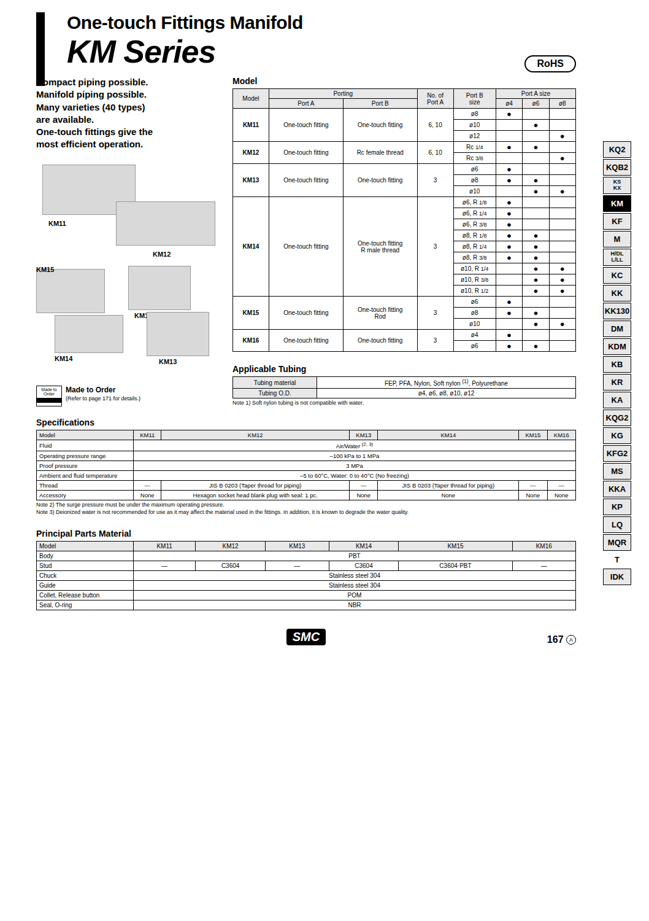One-touch Fittings Manifold
KM Series
RoHS
KQ2
KQB2
KS
KX
KM
KF
M
H/DL
L/LL
KC
KK
KK130
DM
KDM
KB
KR
KA
KQG2
KG
KFG2
MS
KKA
KP
LQ
MQR
T
IDK
Compact piping possible.
Manifold piping possible.
Many varieties (40 types)
are available.
One-touch fittings give the
most efficient operation.
KM11
KM12
KM15
KM16
KM14
KM13
Made to
Order
Made to Order
(Refer to page 171 for details.)
Model
| Model | Porting | No. of Port A | Port B size | Port A size |
| --- | --- | --- | --- | --- |
| Port A | Port B | ø4 | ø6 | ø8 |
| KM11 | One-touch fitting | One-touch fitting | 6, 10 | ø8 | ● | | |
| ø10 | | ● | |
| ø12 | | | ● |
| KM12 | One-touch fitting | Rc female thread | 6, 10 | Rc 1/4 | ● | ● | |
| Rc 3/8 | | | ● |
| KM13 | One-touch fitting | One-touch fitting | 3 | ø6 | ● | | |
| ø8 | ● | ● | |
| ø10 | | ● | ● |
| KM14 | One-touch fitting | One-touch fitting R male thread | 3 | ø6, R 1/8 | ● | | |
| ø6, R 1/4 | ● | | |
| ø6, R 3/8 | ● | | |
| ø8, R 1/8 | ● | ● | |
| ø8, R 1/4 | ● | ● | |
| ø8, R 3/8 | ● | ● | |
| ø10, R 1/4 | | ● | ● |
| ø10, R 3/8 | | ● | ● |
| ø10, R 1/2 | | ● | ● |
| KM15 | One-touch fitting | One-touch fitting Rod | 3 | ø6 | ● | | |
| ø8 | ● | ● | |
| ø10 | | ● | ● |
| KM16 | One-touch fitting | One-touch fitting | 3 | ø4 | ● | | |
| ø6 | ● | ● | |
Applicable Tubing
| Tubing material | FEP, PFA, Nylon, Soft nylon (1) , Polyurethane |
| Tubing O.D. | ø4, ø6, ø8, ø10, ø12 |
Note 1) Soft nylon tubing is not compatible with water.
Specifications
| Model | KM11 | KM12 | KM13 | KM14 | KM15 | KM16 |
| --- | --- | --- | --- | --- | --- | --- |
| Fluid | Air/Water (2, 3) |
| Operating pressure range | –100 kPa to 1 MPa |
| Proof pressure | 3 MPa |
| Ambient and fluid temperature | –5 to 60°C, Water: 0 to 40°C (No freezing) |
| Thread | — | JIS B 0203 (Taper thread for piping) | — | JIS B 0203 (Taper thread for piping) | — | — |
| Accessory | None | Hexagon socket head blank plug with seal: 1 pc. | None | None | None | None |
Note 2) The surge pressure must be under the maximum operating pressure.
Note 3) Deionized water is not recommended for use as it may affect the material used in the fittings. In addition, it is known to degrade the water quality.
Principal Parts Material
| Model | KM11 | KM12 | KM13 | KM14 | KM15 | KM16 |
| --- | --- | --- | --- | --- | --- | --- |
| Body | PBT |
| Stud | — | C3604 | — | C3604 | C3604·PBT | — |
| Chuck | Stainless steel 304 |
| Guide | Stainless steel 304 |
| Collet, Release button | POM |
| Seal, O-ring | NBR |
SMC
167 A